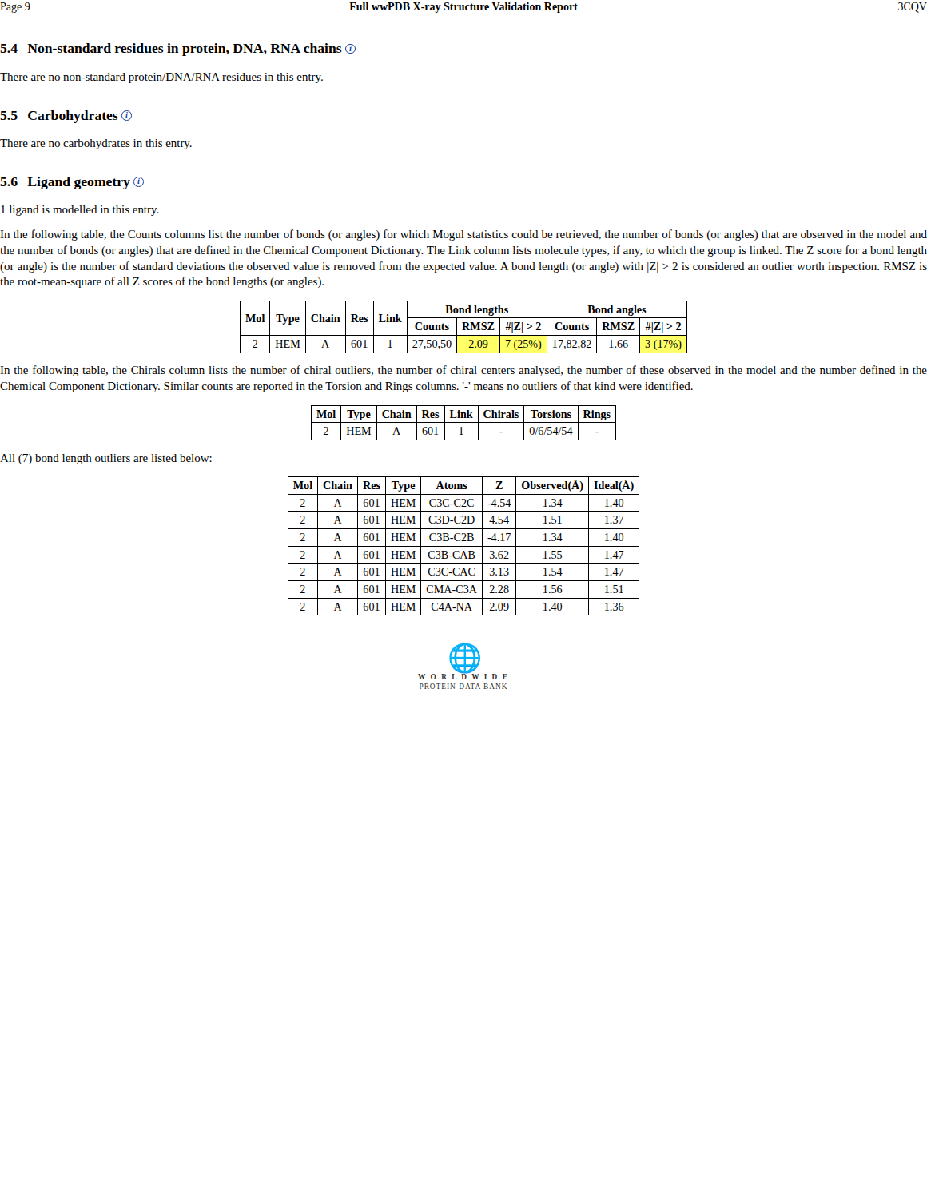Page 9
Full wwPDB X-ray Structure Validation Report
3CQV
5.4 Non-standard residues in protein, DNA, RNA chains
There are no non-standard protein/DNA/RNA residues in this entry.
5.5 Carbohydrates
There are no carbohydrates in this entry.
5.6 Ligand geometry
1 ligand is modelled in this entry.
In the following table, the Counts columns list the number of bonds (or angles) for which Mogul statistics could be retrieved, the number of bonds (or angles) that are observed in the model and the number of bonds (or angles) that are defined in the Chemical Component Dictionary. The Link column lists molecule types, if any, to which the group is linked. The Z score for a bond length (or angle) is the number of standard deviations the observed value is removed from the expected value. A bond length (or angle) with |Z| > 2 is considered an outlier worth inspection. RMSZ is the root-mean-square of all Z scores of the bond lengths (or angles).
| Mol | Type | Chain | Res | Link | Bond lengths | Bond angles |
| --- | --- | --- | --- | --- | --- | --- |
| Counts | RMSZ | #/Z/ > 2 | Counts | RMSZ | #/Z/ > 2 |
| 2 | HEM | A | 601 | 1 | 27,50,50 | 2.09 | 7 (25%) | 17,82,82 | 1.66 | 3 (17%) |
In the following table, the Chirals column lists the number of chiral outliers, the number of chiral centers analysed, the number of these observed in the model and the number defined in the Chemical Component Dictionary. Similar counts are reported in the Torsion and Rings columns. '-' means no outliers of that kind were identified.
| Mol | Type | Chain | Res | Link | Chirals | Torsions | Rings |
| --- | --- | --- | --- | --- | --- | --- | --- |
| 2 | HEM | A | 601 | 1 | - | 0/6/54/54 | - |
All (7) bond length outliers are listed below:
| Mol | Chain | Res | Type | Atoms | Z | Observed(Å) | Ideal(Å) |
| --- | --- | --- | --- | --- | --- | --- | --- |
| 2 | A | 601 | HEM | C3C-C2C | -4.54 | 1.34 | 1.40 |
| 2 | A | 601 | HEM | C3D-C2D | 4.54 | 1.51 | 1.37 |
| 2 | A | 601 | HEM | C3B-C2B | -4.17 | 1.34 | 1.40 |
| 2 | A | 601 | HEM | C3B-CAB | 3.62 | 1.55 | 1.47 |
| 2 | A | 601 | HEM | C3C-CAC | 3.13 | 1.54 | 1.47 |
| 2 | A | 601 | HEM | CMA-C3A | 2.28 | 1.56 | 1.51 |
| 2 | A | 601 | HEM | C4A-NA | 2.09 | 1.40 | 1.36 |
🌐
W O R L D W I D E
PROTEIN DATA BANK